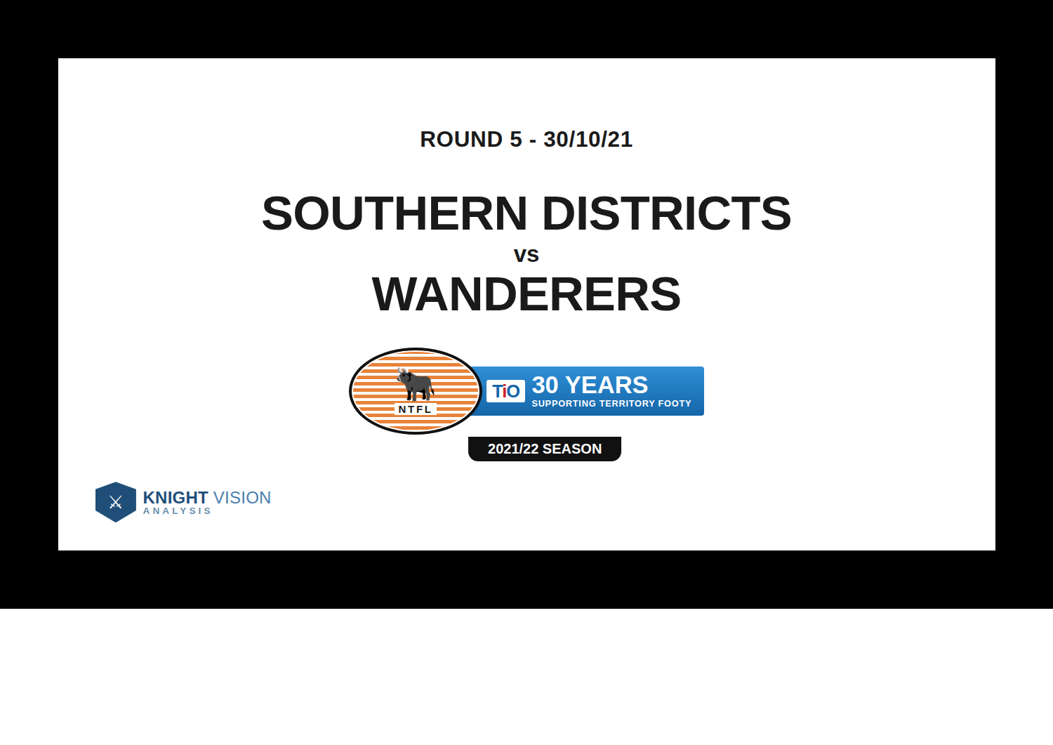ROUND 5 - 30/10/21
SOUTHERN DISTRICTS
vs
WANDERERS
🐂 NTFL
Ti O 30 YEARS
SUPPORTING TERRITORY FOOTY
2021/22 SEASON
⚔
KNIGHT VISION
ANALYSIS